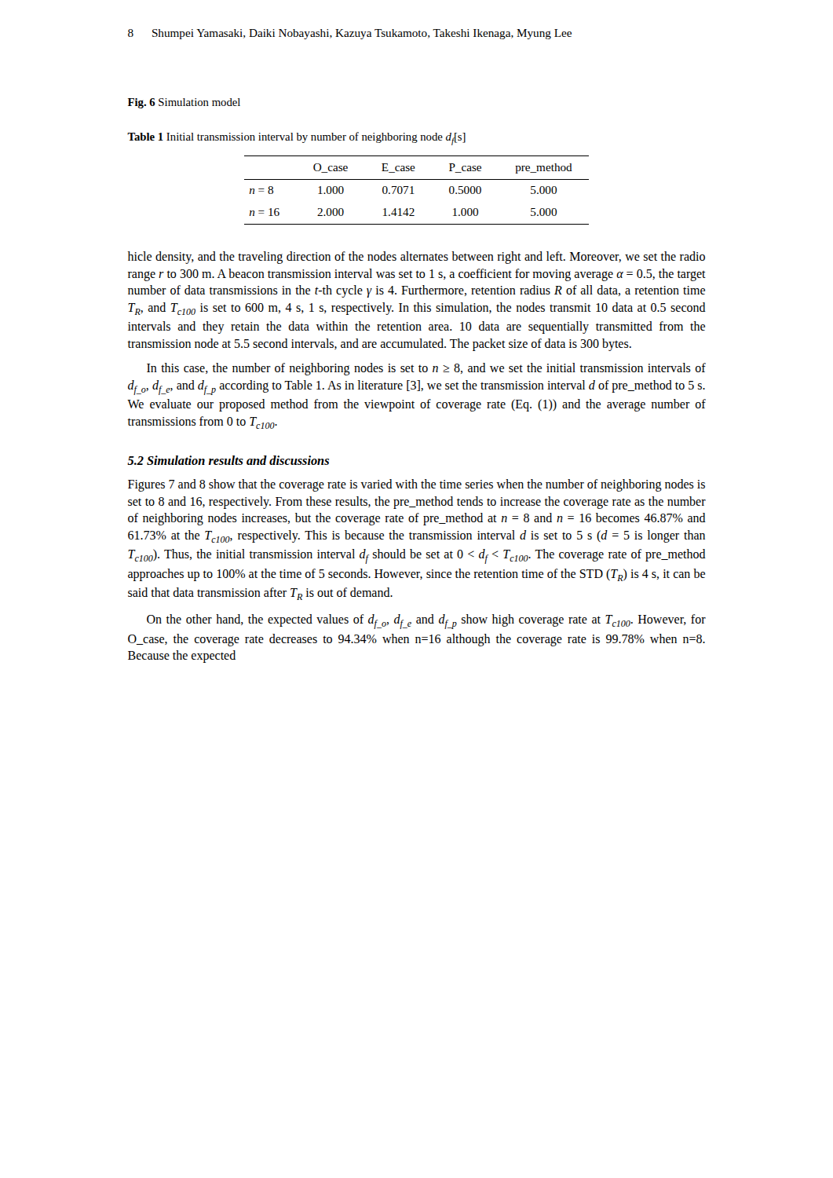8 Shumpei Yamasaki, Daiki Nobayashi, Kazuya Tsukamoto, Takeshi Ikenaga, Myung Lee
Fig. 6 Simulation model
Table 1 Initial transmission interval by number of neighboring node df[s]
| | O_case | E_case | P_case | pre_method |
| --- | --- | --- | --- | --- |
| n = 8 | 1.000 | 0.7071 | 0.5000 | 5.000 |
| n = 16 | 2.000 | 1.4142 | 1.000 | 5.000 |
hicle density, and the traveling direction of the nodes alternates between right and left. Moreover, we set the radio range r to 300 m. A beacon transmission interval was set to 1 s, a coefficient for moving average α = 0.5, the target number of data transmissions in the t-th cycle γ is 4. Furthermore, retention radius R of all data, a retention time TR, and Tc100 is set to 600 m, 4 s, 1 s, respectively. In this simulation, the nodes transmit 10 data at 0.5 second intervals and they retain the data within the retention area. 10 data are sequentially transmitted from the transmission node at 5.5 second intervals, and are accumulated. The packet size of data is 300 bytes.
In this case, the number of neighboring nodes is set to n ≥ 8, and we set the initial transmission intervals of df_o, df_e, and df_p according to Table 1. As in literature [3], we set the transmission interval d of pre_method to 5 s. We evaluate our proposed method from the viewpoint of coverage rate (Eq. (1)) and the average number of transmissions from 0 to Tc100.
5.2 Simulation results and discussions
Figures 7 and 8 show that the coverage rate is varied with the time series when the number of neighboring nodes is set to 8 and 16, respectively. From these results, the pre_method tends to increase the coverage rate as the number of neighboring nodes increases, but the coverage rate of pre_method at n = 8 and n = 16 becomes 46.87% and 61.73% at the Tc100, respectively. This is because the transmission interval d is set to 5 s (d = 5 is longer than Tc100). Thus, the initial transmission interval df should be set at 0 < df < Tc100. The coverage rate of pre_method approaches up to 100% at the time of 5 seconds. However, since the retention time of the STD (TR) is 4 s, it can be said that data transmission after TR is out of demand.
On the other hand, the expected values of df_o, df_e and df_p show high coverage rate at Tc100. However, for O_case, the coverage rate decreases to 94.34% when n=16 although the coverage rate is 99.78% when n=8. Because the expected